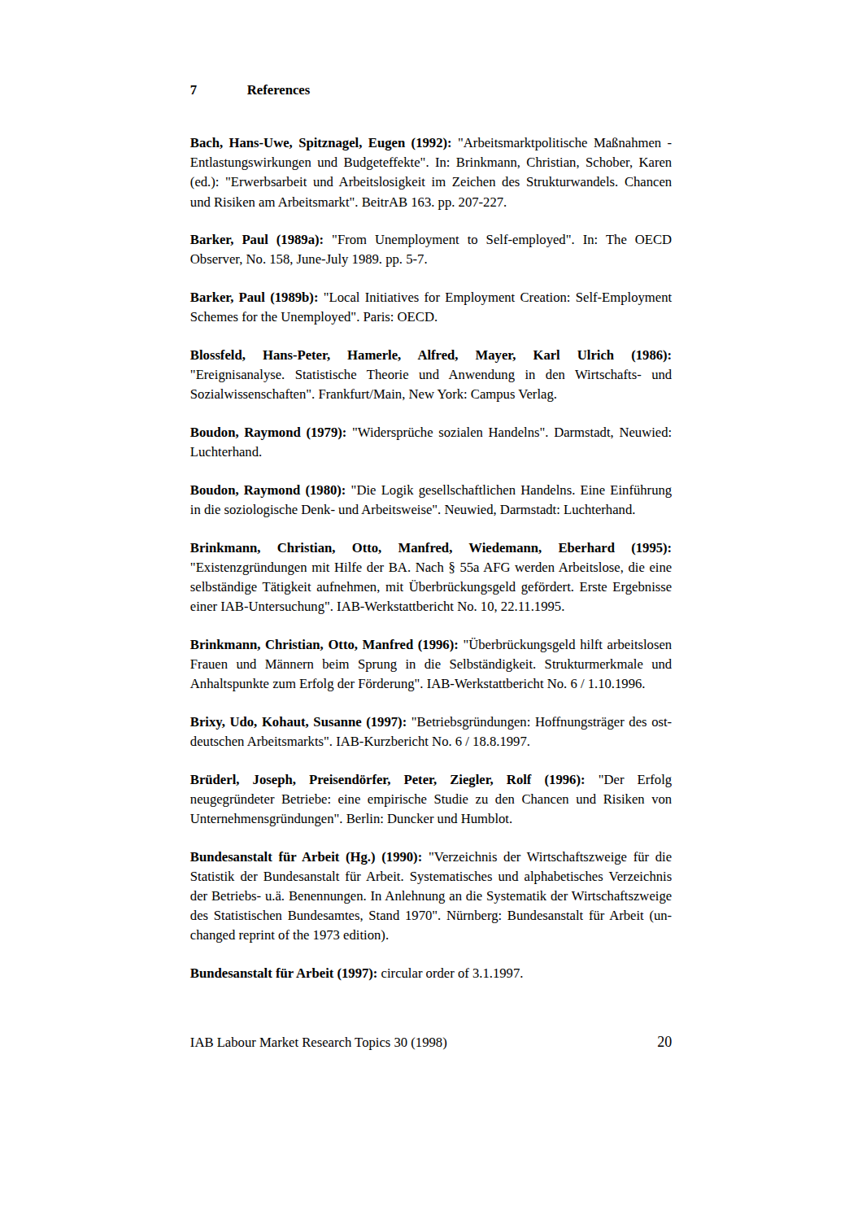7 References
Bach, Hans-Uwe, Spitznagel, Eugen (1992): "Arbeitsmarktpolitische Maßnahmen - Entlastungswirkungen und Budgeteffekte". In: Brinkmann, Christian, Schober, Karen (ed.): "Erwerbsarbeit und Arbeitslosigkeit im Zeichen des Strukturwandels. Chancen und Risiken am Arbeitsmarkt". BeitrAB 163. pp. 207-227.
Barker, Paul (1989a): "From Unemployment to Self-employed". In: The OECD Observer, No. 158, June-July 1989. pp. 5-7.
Barker, Paul (1989b): "Local Initiatives for Employment Creation: Self-Employment Schemes for the Unemployed". Paris: OECD.
Blossfeld, Hans-Peter, Hamerle, Alfred, Mayer, Karl Ulrich (1986): "Ereignisanalyse. Statistische Theorie und Anwendung in den Wirtschafts- und Sozialwissenschaften". Frankfurt/Main, New York: Campus Verlag.
Boudon, Raymond (1979): "Widersprüche sozialen Handelns". Darmstadt, Neuwied: Luchterhand.
Boudon, Raymond (1980): "Die Logik gesellschaftlichen Handelns. Eine Einführung in die soziologische Denk- und Arbeitsweise". Neuwied, Darmstadt: Luchterhand.
Brinkmann, Christian, Otto, Manfred, Wiedemann, Eberhard (1995): "Existenzgründungen mit Hilfe der BA. Nach § 55a AFG werden Arbeitslose, die eine selbständige Tätigkeit aufnehmen, mit Überbrückungsgeld gefördert. Erste Ergebnisse einer IAB-Untersuchung". IAB-Werkstattbericht No. 10, 22.11.1995.
Brinkmann, Christian, Otto, Manfred (1996): "Überbrückungsgeld hilft arbeitslosen Frauen und Männern beim Sprung in die Selbständigkeit. Strukturmerkmale und Anhaltspunkte zum Erfolg der Förderung". IAB-Werkstattbericht No. 6 / 1.10.1996.
Brixy, Udo, Kohaut, Susanne (1997): "Betriebsgründungen: Hoffnungsträger des ostdeutschen Arbeitsmarkts". IAB-Kurzbericht No. 6 / 18.8.1997.
Brüderl, Joseph, Preisendörfer, Peter, Ziegler, Rolf (1996): "Der Erfolg neugegründeter Betriebe: eine empirische Studie zu den Chancen und Risiken von Unternehmensgründungen". Berlin: Duncker und Humblot.
Bundesanstalt für Arbeit (Hg.) (1990): "Verzeichnis der Wirtschaftszweige für die Statistik der Bundesanstalt für Arbeit. Systematisches und alphabetisches Verzeichnis der Betriebs- u.ä. Benennungen. In Anlehnung an die Systematik der Wirtschaftszweige des Statistischen Bundesamtes, Stand 1970". Nürnberg: Bundesanstalt für Arbeit (unchanged reprint of the 1973 edition).
Bundesanstalt für Arbeit (1997): circular order of 3.1.1997.
IAB Labour Market Research Topics 30 (1998) 20